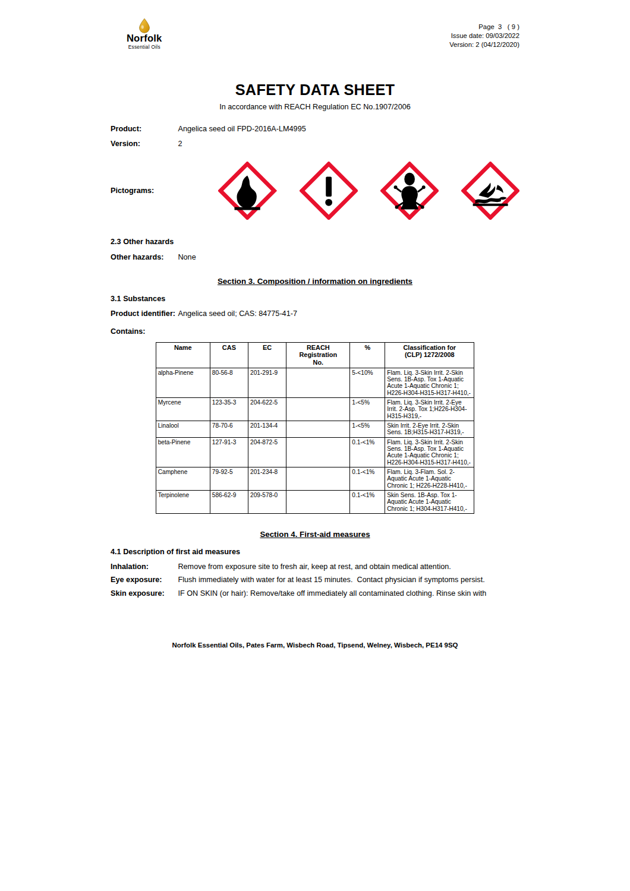Norfolk
Essential Oils
Page 3 ( 9 )
Issue date: 09/03/2022
Version: 2 (04/12/2020)
SAFETY DATA SHEET
In accordance with REACH Regulation EC No.1907/2006
Product:
Angelica seed oil FPD-2016A-LM4995
Version:
2
Pictograms:
2.3 Other hazards
Other hazards:
None
Section 3. Composition / information on ingredients
3.1 Substances
Product identifier:
Angelica seed oil; CAS: 84775-41-7
Contains:
| Name | CAS | EC | REACH Registration No. | % | Classification for (CLP) 1272/2008 |
| --- | --- | --- | --- | --- | --- |
| alpha-Pinene | 80-56-8 | 201-291-9 | | 5-<10% | Flam. Liq. 3-Skin Irrit. 2-Skin Sens. 1B-Asp. Tox 1-Aquatic Acute 1-Aquatic Chronic 1; H226-H304-H315-H317-H410,- |
| Myrcene | 123-35-3 | 204-622-5 | | 1-<5% | Flam. Liq. 3-Skin Irrit. 2-Eye Irrit. 2-Asp. Tox 1;H226-H304-H315-H319,- |
| Linalool | 78-70-6 | 201-134-4 | | 1-<5% | Skin Irrit. 2-Eye Irrit. 2-Skin Sens. 1B;H315-H317-H319,- |
| beta-Pinene | 127-91-3 | 204-872-5 | | 0.1-<1% | Flam. Liq. 3-Skin Irrit. 2-Skin Sens. 1B-Asp. Tox 1-Aquatic Acute 1-Aquatic Chronic 1; H226-H304-H315-H317-H410,- |
| Camphene | 79-92-5 | 201-234-8 | | 0.1-<1% | Flam. Liq. 3-Flam. Sol. 2-Aquatic Acute 1-Aquatic Chronic 1; H226-H228-H410,- |
| Terpinolene | 586-62-9 | 209-578-0 | | 0.1-<1% | Skin Sens. 1B-Asp. Tox 1-Aquatic Acute 1-Aquatic Chronic 1; H304-H317-H410,- |
Section 4. First-aid measures
4.1 Description of first aid measures
Inhalation:
Remove from exposure site to fresh air, keep at rest, and obtain medical attention.
Eye exposure:
Flush immediately with water for at least 15 minutes. Contact physician if symptoms persist.
Skin exposure:
IF ON SKIN (or hair): Remove/take off immediately all contaminated clothing. Rinse skin with
Norfolk Essential Oils, Pates Farm, Wisbech Road, Tipsend, Welney, Wisbech, PE14 9SQ